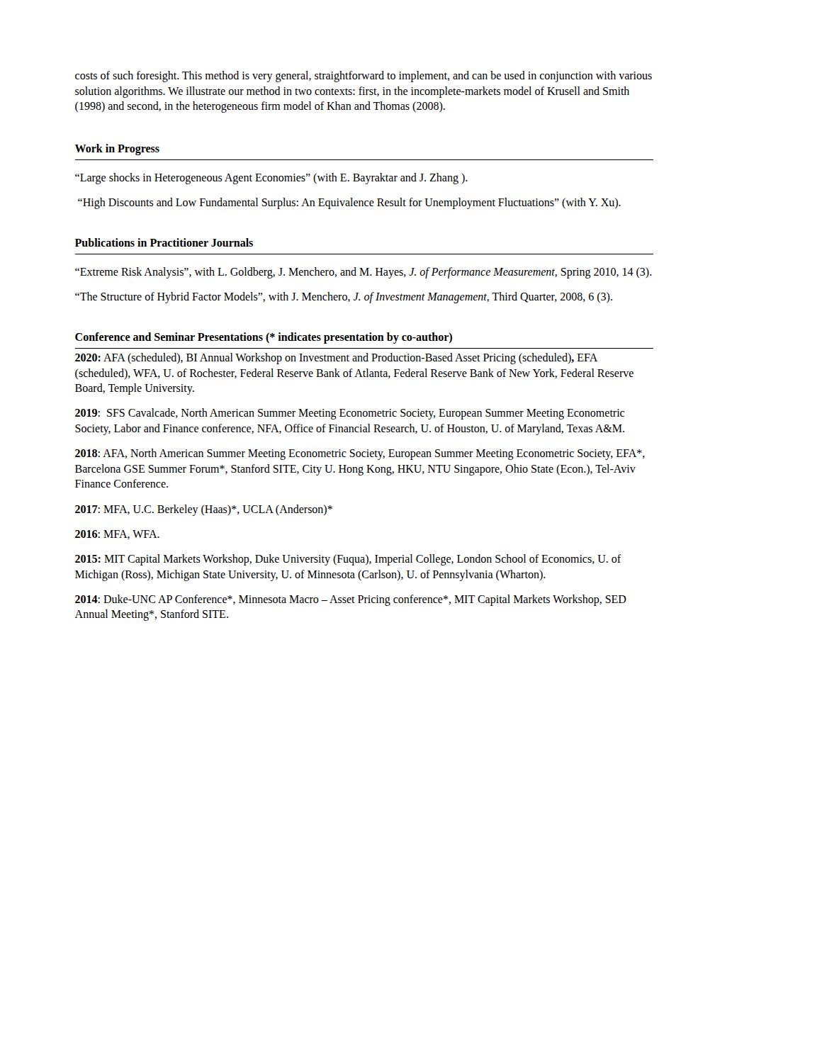costs of such foresight. This method is very general, straightforward to implement, and can be used in conjunction with various solution algorithms. We illustrate our method in two contexts: first, in the incomplete-markets model of Krusell and Smith (1998) and second, in the heterogeneous firm model of Khan and Thomas (2008).
Work in Progress
“Large shocks in Heterogeneous Agent Economies” (with E. Bayraktar and J. Zhang ).
“High Discounts and Low Fundamental Surplus: An Equivalence Result for Unemployment Fluctuations” (with Y. Xu).
Publications in Practitioner Journals
“Extreme Risk Analysis”, with L. Goldberg, J. Menchero, and M. Hayes, J. of Performance Measurement, Spring 2010, 14 (3).
“The Structure of Hybrid Factor Models”, with J. Menchero, J. of Investment Management, Third Quarter, 2008, 6 (3).
Conference and Seminar Presentations (* indicates presentation by co-author)
2020: AFA (scheduled), BI Annual Workshop on Investment and Production-Based Asset Pricing (scheduled), EFA (scheduled), WFA, U. of Rochester, Federal Reserve Bank of Atlanta, Federal Reserve Bank of New York, Federal Reserve Board, Temple University.
2019: SFS Cavalcade, North American Summer Meeting Econometric Society, European Summer Meeting Econometric Society, Labor and Finance conference, NFA, Office of Financial Research, U. of Houston, U. of Maryland, Texas A&M.
2018: AFA, North American Summer Meeting Econometric Society, European Summer Meeting Econometric Society, EFA*, Barcelona GSE Summer Forum*, Stanford SITE, City U. Hong Kong, HKU, NTU Singapore, Ohio State (Econ.), Tel-Aviv Finance Conference.
2017: MFA, U.C. Berkeley (Haas)*, UCLA (Anderson)*
2016: MFA, WFA.
2015: MIT Capital Markets Workshop, Duke University (Fuqua), Imperial College, London School of Economics, U. of Michigan (Ross), Michigan State University, U. of Minnesota (Carlson), U. of Pennsylvania (Wharton).
2014: Duke-UNC AP Conference*, Minnesota Macro – Asset Pricing conference*, MIT Capital Markets Workshop, SED Annual Meeting*, Stanford SITE.